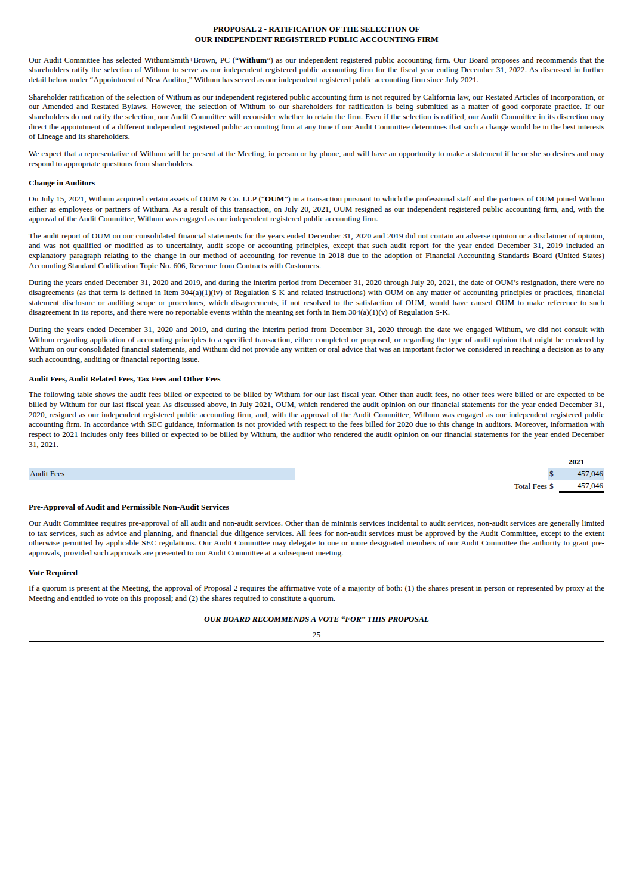PROPOSAL 2 - RATIFICATION OF THE SELECTION OF
OUR INDEPENDENT REGISTERED PUBLIC ACCOUNTING FIRM
Our Audit Committee has selected WithumSmith+Brown, PC (“Withum”) as our independent registered public accounting firm. Our Board proposes and recommends that the shareholders ratify the selection of Withum to serve as our independent registered public accounting firm for the fiscal year ending December 31, 2022. As discussed in further detail below under “Appointment of New Auditor,” Withum has served as our independent registered public accounting firm since July 2021.
Shareholder ratification of the selection of Withum as our independent registered public accounting firm is not required by California law, our Restated Articles of Incorporation, or our Amended and Restated Bylaws. However, the selection of Withum to our shareholders for ratification is being submitted as a matter of good corporate practice. If our shareholders do not ratify the selection, our Audit Committee will reconsider whether to retain the firm. Even if the selection is ratified, our Audit Committee in its discretion may direct the appointment of a different independent registered public accounting firm at any time if our Audit Committee determines that such a change would be in the best interests of Lineage and its shareholders.
We expect that a representative of Withum will be present at the Meeting, in person or by phone, and will have an opportunity to make a statement if he or she so desires and may respond to appropriate questions from shareholders.
Change in Auditors
On July 15, 2021, Withum acquired certain assets of OUM & Co. LLP (“OUM”) in a transaction pursuant to which the professional staff and the partners of OUM joined Withum either as employees or partners of Withum. As a result of this transaction, on July 20, 2021, OUM resigned as our independent registered public accounting firm, and, with the approval of the Audit Committee, Withum was engaged as our independent registered public accounting firm.
The audit report of OUM on our consolidated financial statements for the years ended December 31, 2020 and 2019 did not contain an adverse opinion or a disclaimer of opinion, and was not qualified or modified as to uncertainty, audit scope or accounting principles, except that such audit report for the year ended December 31, 2019 included an explanatory paragraph relating to the change in our method of accounting for revenue in 2018 due to the adoption of Financial Accounting Standards Board (United States) Accounting Standard Codification Topic No. 606, Revenue from Contracts with Customers.
During the years ended December 31, 2020 and 2019, and during the interim period from December 31, 2020 through July 20, 2021, the date of OUM’s resignation, there were no disagreements (as that term is defined in Item 304(a)(1)(iv) of Regulation S-K and related instructions) with OUM on any matter of accounting principles or practices, financial statement disclosure or auditing scope or procedures, which disagreements, if not resolved to the satisfaction of OUM, would have caused OUM to make reference to such disagreement in its reports, and there were no reportable events within the meaning set forth in Item 304(a)(1)(v) of Regulation S-K.
During the years ended December 31, 2020 and 2019, and during the interim period from December 31, 2020 through the date we engaged Withum, we did not consult with Withum regarding application of accounting principles to a specified transaction, either completed or proposed, or regarding the type of audit opinion that might be rendered by Withum on our consolidated financial statements, and Withum did not provide any written or oral advice that was an important factor we considered in reaching a decision as to any such accounting, auditing or financial reporting issue.
Audit Fees, Audit Related Fees, Tax Fees and Other Fees
The following table shows the audit fees billed or expected to be billed by Withum for our last fiscal year. Other than audit fees, no other fees were billed or are expected to be billed by Withum for our last fiscal year. As discussed above, in July 2021, OUM, which rendered the audit opinion on our financial statements for the year ended December 31, 2020, resigned as our independent registered public accounting firm, and, with the approval of the Audit Committee, Withum was engaged as our independent registered public accounting firm. In accordance with SEC guidance, information is not provided with respect to the fees billed for 2020 due to this change in auditors. Moreover, information with respect to 2021 includes only fees billed or expected to be billed by Withum, the auditor who rendered the audit opinion on our financial statements for the year ended December 31, 2021.
| | | 2021 |
| Audit Fees | | $ | 457,046 |
| | Total Fees | $ | 457,046 |
Pre-Approval of Audit and Permissible Non-Audit Services
Our Audit Committee requires pre-approval of all audit and non-audit services. Other than de minimis services incidental to audit services, non-audit services are generally limited to tax services, such as advice and planning, and financial due diligence services. All fees for non-audit services must be approved by the Audit Committee, except to the extent otherwise permitted by applicable SEC regulations. Our Audit Committee may delegate to one or more designated members of our Audit Committee the authority to grant pre-approvals, provided such approvals are presented to our Audit Committee at a subsequent meeting.
Vote Required
If a quorum is present at the Meeting, the approval of Proposal 2 requires the affirmative vote of a majority of both: (1) the shares present in person or represented by proxy at the Meeting and entitled to vote on this proposal; and (2) the shares required to constitute a quorum.
OUR BOARD RECOMMENDS A VOTE “FOR” THIS PROPOSAL
25